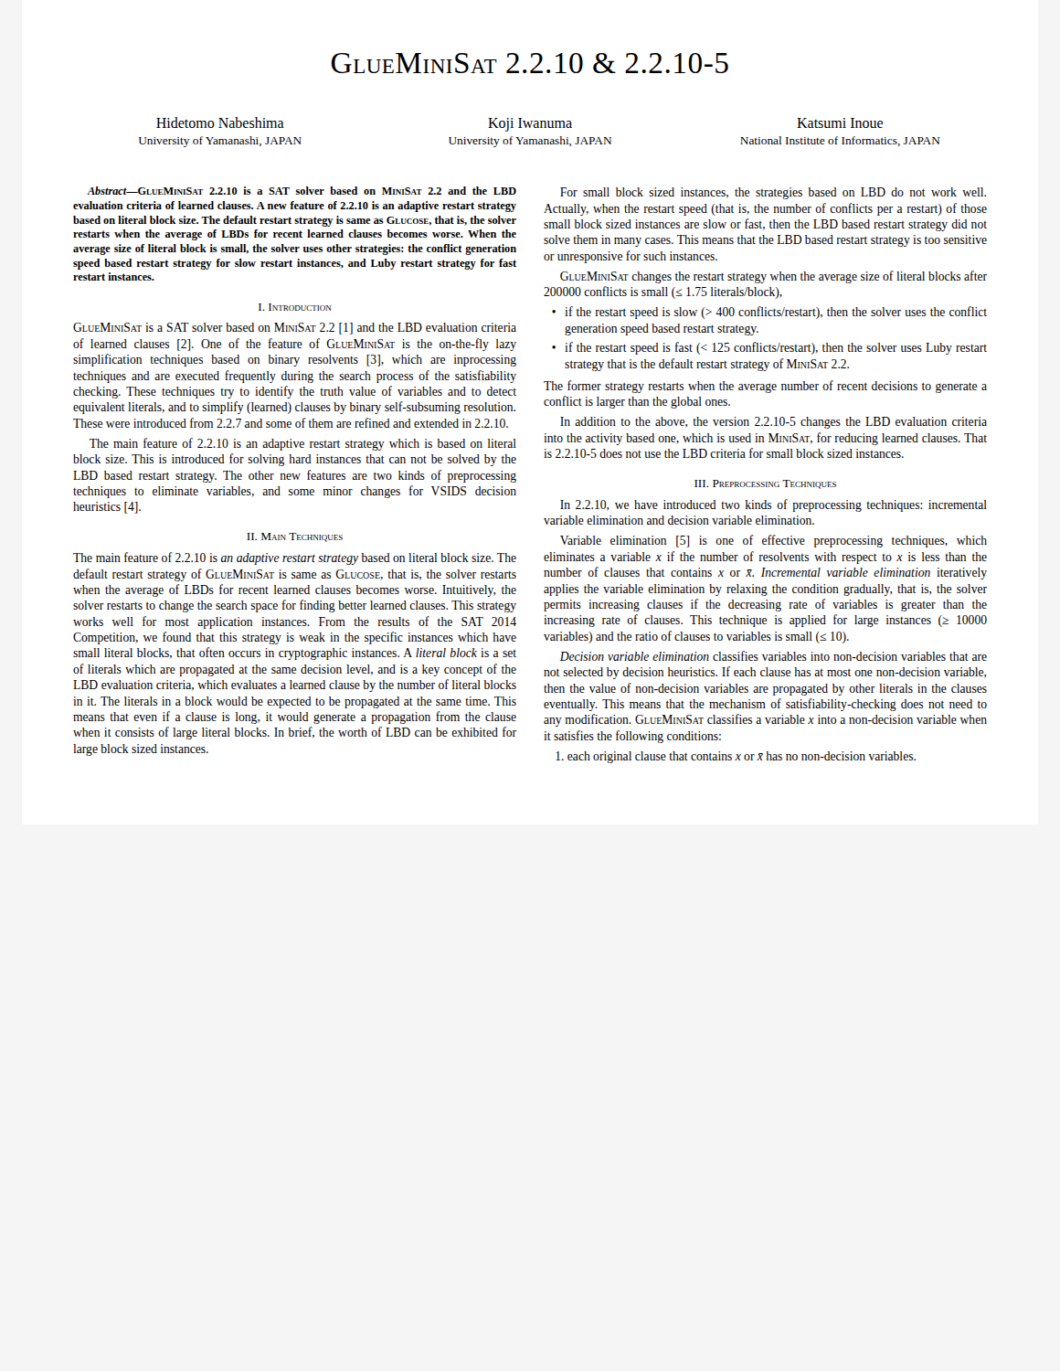GlueMiniSat 2.2.10 & 2.2.10-5
Hidetomo Nabeshima
University of Yamanashi, JAPAN
Koji Iwanuma
University of Yamanashi, JAPAN
Katsumi Inoue
National Institute of Informatics, JAPAN
Abstract—GlueMiniSat 2.2.10 is a SAT solver based on MiniSat 2.2 and the LBD evaluation criteria of learned clauses. A new feature of 2.2.10 is an adaptive restart strategy based on literal block size. The default restart strategy is same as Glucose, that is, the solver restarts when the average of LBDs for recent learned clauses becomes worse. When the average size of literal block is small, the solver uses other strategies: the conflict generation speed based restart strategy for slow restart instances, and Luby restart strategy for fast restart instances.
I. Introduction
GlueMiniSat is a SAT solver based on MiniSat 2.2 [1] and the LBD evaluation criteria of learned clauses [2]. One of the feature of GlueMiniSat is the on-the-fly lazy simplification techniques based on binary resolvents [3], which are inprocessing techniques and are executed frequently during the search process of the satisfiability checking. These techniques try to identify the truth value of variables and to detect equivalent literals, and to simplify (learned) clauses by binary self-subsuming resolution. These were introduced from 2.2.7 and some of them are refined and extended in 2.2.10.
The main feature of 2.2.10 is an adaptive restart strategy which is based on literal block size. This is introduced for solving hard instances that can not be solved by the LBD based restart strategy. The other new features are two kinds of preprocessing techniques to eliminate variables, and some minor changes for VSIDS decision heuristics [4].
II. Main Techniques
The main feature of 2.2.10 is an adaptive restart strategy based on literal block size. The default restart strategy of GlueMiniSat is same as Glucose, that is, the solver restarts when the average of LBDs for recent learned clauses becomes worse. Intuitively, the solver restarts to change the search space for finding better learned clauses. This strategy works well for most application instances. From the results of the SAT 2014 Competition, we found that this strategy is weak in the specific instances which have small literal blocks, that often occurs in cryptographic instances. A literal block is a set of literals which are propagated at the same decision level, and is a key concept of the LBD evaluation criteria, which evaluates a learned clause by the number of literal blocks in it. The literals in a block would be expected to be propagated at the same time. This means that even if a clause is long, it would generate a propagation from the clause when it consists of large literal blocks. In brief, the worth of LBD can be exhibited for large block sized instances.
For small block sized instances, the strategies based on LBD do not work well. Actually, when the restart speed (that is, the number of conflicts per a restart) of those small block sized instances are slow or fast, then the LBD based restart strategy did not solve them in many cases. This means that the LBD based restart strategy is too sensitive or unresponsive for such instances.
GlueMiniSat changes the restart strategy when the average size of literal blocks after 200000 conflicts is small (≤ 1.75 literals/block),
if the restart speed is slow (> 400 conflicts/restart), then the solver uses the conflict generation speed based restart strategy.
if the restart speed is fast (< 125 conflicts/restart), then the solver uses Luby restart strategy that is the default restart strategy of MiniSat 2.2.
The former strategy restarts when the average number of recent decisions to generate a conflict is larger than the global ones.
In addition to the above, the version 2.2.10-5 changes the LBD evaluation criteria into the activity based one, which is used in MiniSat, for reducing learned clauses. That is 2.2.10-5 does not use the LBD criteria for small block sized instances.
III. Preprocessing Techniques
In 2.2.10, we have introduced two kinds of preprocessing techniques: incremental variable elimination and decision variable elimination.
Variable elimination [5] is one of effective preprocessing techniques, which eliminates a variable x if the number of resolvents with respect to x is less than the number of clauses that contains x or x̄. Incremental variable elimination iteratively applies the variable elimination by relaxing the condition gradually, that is, the solver permits increasing clauses if the decreasing rate of variables is greater than the increasing rate of clauses. This technique is applied for large instances (≥ 10000 variables) and the ratio of clauses to variables is small (≤ 10).
Decision variable elimination classifies variables into non-decision variables that are not selected by decision heuristics. If each clause has at most one non-decision variable, then the value of non-decision variables are propagated by other literals in the clauses eventually. This means that the mechanism of satisfiability-checking does not need to any modification. GlueMiniSat classifies a variable x into a non-decision variable when it satisfies the following conditions:
each original clause that contains x or x̄ has no non-decision variables.